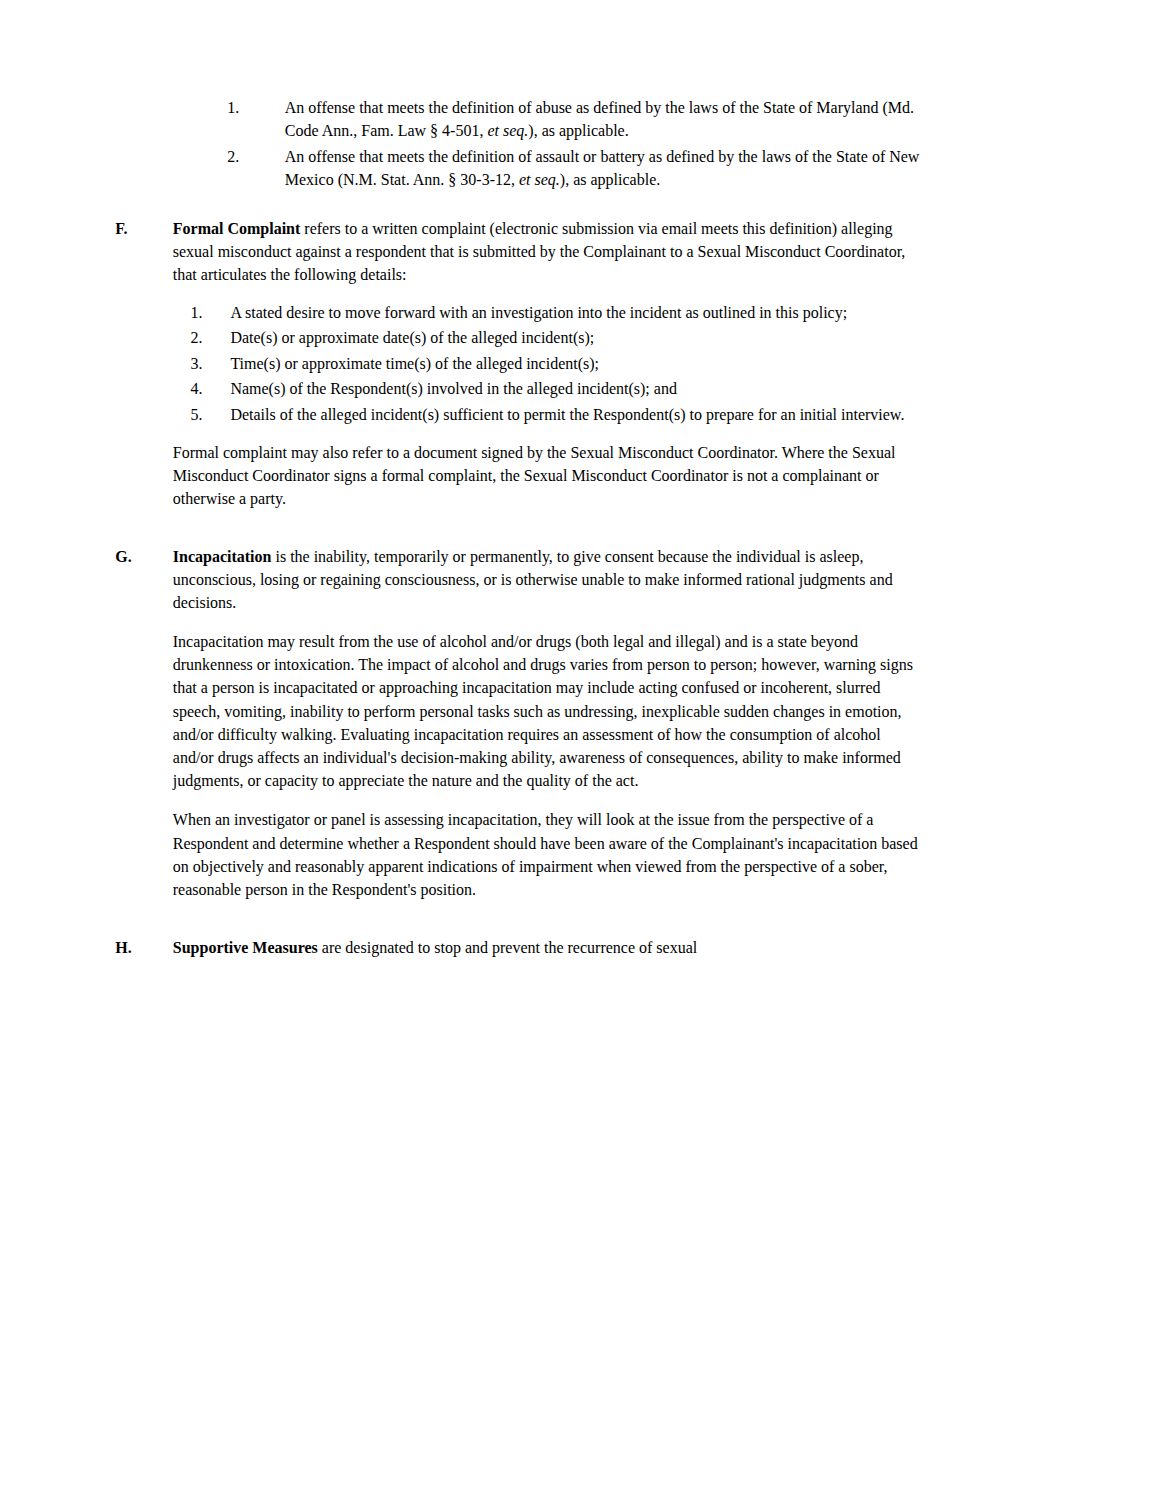1. An offense that meets the definition of abuse as defined by the laws of the State of Maryland (Md. Code Ann., Fam. Law § 4-501, et seq.), as applicable.
2. An offense that meets the definition of assault or battery as defined by the laws of the State of New Mexico (N.M. Stat. Ann. § 30-3-12, et seq.), as applicable.
F.
Formal Complaint refers to a written complaint (electronic submission via email meets this definition) alleging sexual misconduct against a respondent that is submitted by the Complainant to a Sexual Misconduct Coordinator, that articulates the following details:
1. A stated desire to move forward with an investigation into the incident as outlined in this policy;
2. Date(s) or approximate date(s) of the alleged incident(s);
3. Time(s) or approximate time(s) of the alleged incident(s);
4. Name(s) of the Respondent(s) involved in the alleged incident(s); and
5. Details of the alleged incident(s) sufficient to permit the Respondent(s) to prepare for an initial interview.
Formal complaint may also refer to a document signed by the Sexual Misconduct Coordinator. Where the Sexual Misconduct Coordinator signs a formal complaint, the Sexual Misconduct Coordinator is not a complainant or otherwise a party.
G.
Incapacitation is the inability, temporarily or permanently, to give consent because the individual is asleep, unconscious, losing or regaining consciousness, or is otherwise unable to make informed rational judgments and decisions.
Incapacitation may result from the use of alcohol and/or drugs (both legal and illegal) and is a state beyond drunkenness or intoxication. The impact of alcohol and drugs varies from person to person; however, warning signs that a person is incapacitated or approaching incapacitation may include acting confused or incoherent, slurred speech, vomiting, inability to perform personal tasks such as undressing, inexplicable sudden changes in emotion, and/or difficulty walking. Evaluating incapacitation requires an assessment of how the consumption of alcohol and/or drugs affects an individual's decision-making ability, awareness of consequences, ability to make informed judgments, or capacity to appreciate the nature and the quality of the act.
When an investigator or panel is assessing incapacitation, they will look at the issue from the perspective of a Respondent and determine whether a Respondent should have been aware of the Complainant's incapacitation based on objectively and reasonably apparent indications of impairment when viewed from the perspective of a sober, reasonable person in the Respondent's position.
H.
Supportive Measures are designated to stop and prevent the recurrence of sexual